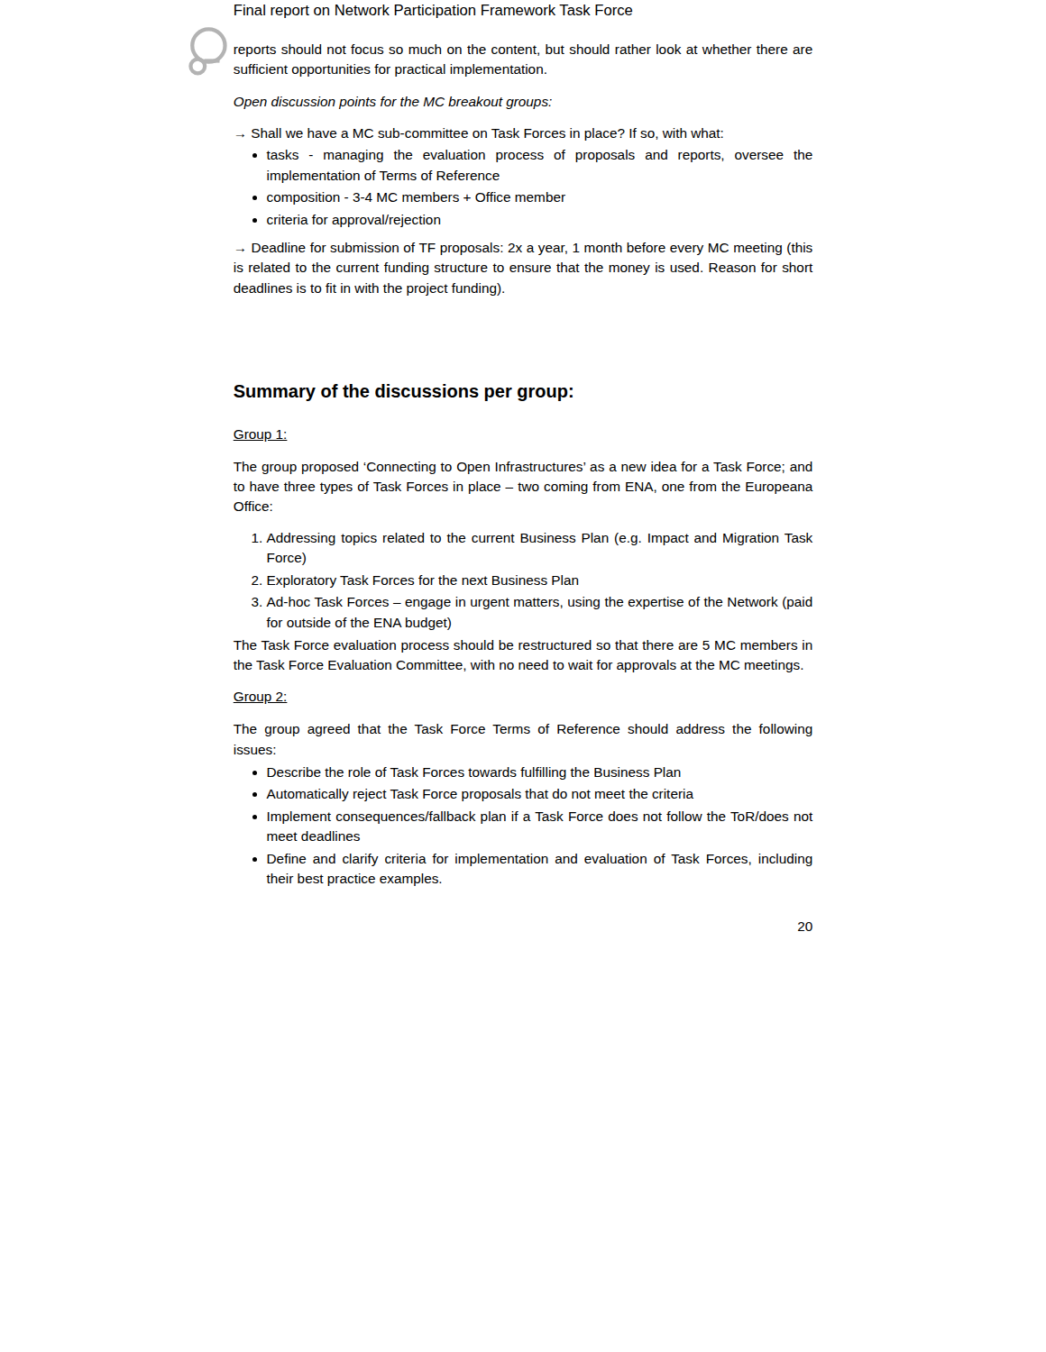Final report on Network Participation Framework Task Force
reports should not focus so much on the content, but should rather look at whether there are sufficient opportunities for practical implementation.
Open discussion points for the MC breakout groups:
→ Shall we have a MC sub-committee on Task Forces in place? If so, with what:
tasks - managing the evaluation process of proposals and reports, oversee the implementation of Terms of Reference
composition - 3-4 MC members + Office member
criteria for approval/rejection
→ Deadline for submission of TF proposals: 2x a year, 1 month before every MC meeting (this is related to the current funding structure to ensure that the money is used. Reason for short deadlines is to fit in with the project funding).
Summary of the discussions per group:
Group 1:
The group proposed ‘Connecting to Open Infrastructures’ as a new idea for a Task Force; and to have three types of Task Forces in place – two coming from ENA, one from the Europeana Office:
Addressing topics related to the current Business Plan (e.g. Impact and Migration Task Force)
Exploratory Task Forces for the next Business Plan
Ad-hoc Task Forces – engage in urgent matters, using the expertise of the Network (paid for outside of the ENA budget)
The Task Force evaluation process should be restructured so that there are 5 MC members in the Task Force Evaluation Committee, with no need to wait for approvals at the MC meetings.
Group 2:
The group agreed that the Task Force Terms of Reference should address the following issues:
Describe the role of Task Forces towards fulfilling the Business Plan
Automatically reject Task Force proposals that do not meet the criteria
Implement consequences/fallback plan if a Task Force does not follow the ToR/does not meet deadlines
Define and clarify criteria for implementation and evaluation of Task Forces, including their best practice examples.
20